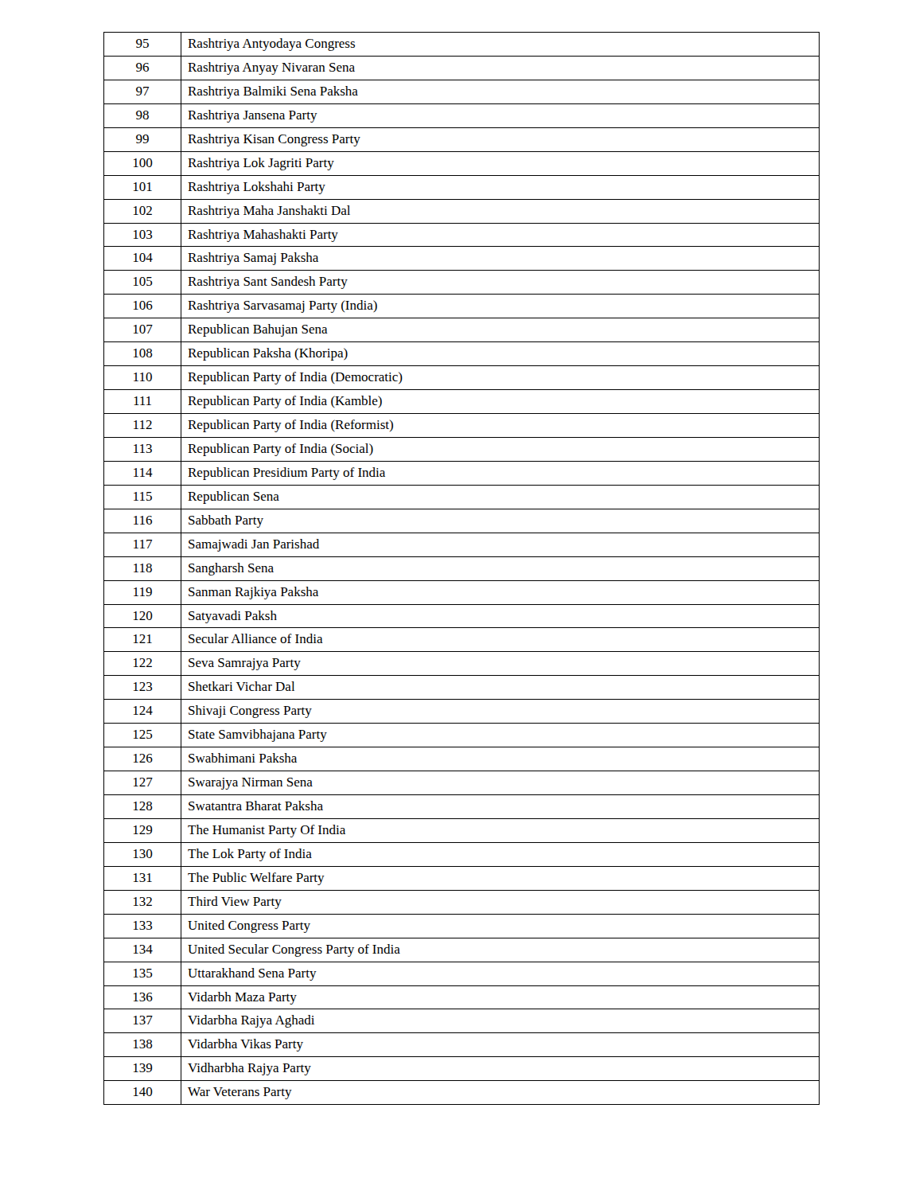| 95 | Rashtriya Antyodaya Congress |
| 96 | Rashtriya Anyay Nivaran Sena |
| 97 | Rashtriya Balmiki Sena Paksha |
| 98 | Rashtriya Jansena Party |
| 99 | Rashtriya Kisan Congress Party |
| 100 | Rashtriya Lok Jagriti Party |
| 101 | Rashtriya Lokshahi Party |
| 102 | Rashtriya Maha Janshakti Dal |
| 103 | Rashtriya Mahashakti Party |
| 104 | Rashtriya Samaj Paksha |
| 105 | Rashtriya Sant Sandesh Party |
| 106 | Rashtriya Sarvasamaj Party (India) |
| 107 | Republican Bahujan Sena |
| 108 | Republican Paksha (Khoripa) |
| 110 | Republican Party of India (Democratic) |
| 111 | Republican Party of India (Kamble) |
| 112 | Republican Party of India (Reformist) |
| 113 | Republican Party of India (Social) |
| 114 | Republican Presidium Party of India |
| 115 | Republican Sena |
| 116 | Sabbath Party |
| 117 | Samajwadi Jan Parishad |
| 118 | Sangharsh Sena |
| 119 | Sanman Rajkiya Paksha |
| 120 | Satyavadi Paksh |
| 121 | Secular Alliance of India |
| 122 | Seva Samrajya Party |
| 123 | Shetkari Vichar Dal |
| 124 | Shivaji Congress Party |
| 125 | State Samvibhajana Party |
| 126 | Swabhimani Paksha |
| 127 | Swarajya Nirman Sena |
| 128 | Swatantra Bharat Paksha |
| 129 | The Humanist Party Of India |
| 130 | The Lok Party of India |
| 131 | The Public Welfare Party |
| 132 | Third View Party |
| 133 | United Congress Party |
| 134 | United Secular Congress Party of India |
| 135 | Uttarakhand Sena Party |
| 136 | Vidarbh Maza Party |
| 137 | Vidarbha Rajya Aghadi |
| 138 | Vidarbha Vikas Party |
| 139 | Vidharbha Rajya Party |
| 140 | War Veterans Party |